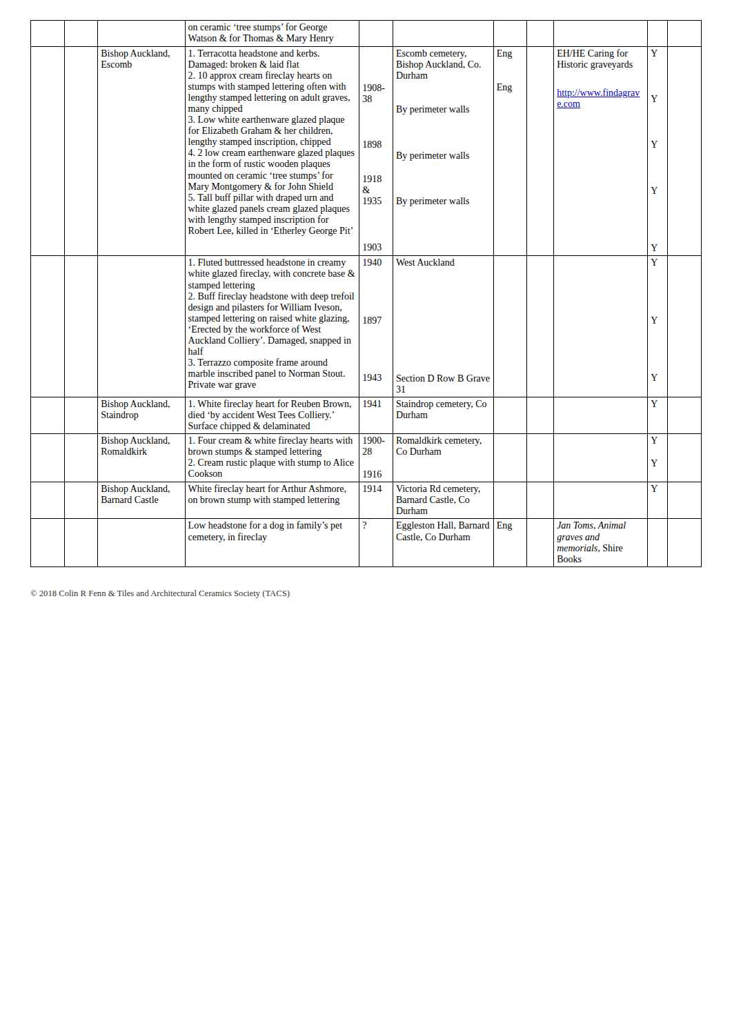| | | | on ceramic ‘tree stumps’ for George Watson & for Thomas & Mary Henry | | | | | | | |
| | | Bishop Auckland, Escomb | 1. Terracotta headstone and kerbs. Damaged: broken & laid flat 2. 10 approx cream fireclay hearts on stumps with stamped lettering often with lengthy stamped lettering on adult graves, many chipped 3. Low white earthenware glazed plaque for Elizabeth Graham & her children, lengthy stamped inscription, chipped 4. 2 low cream earthenware glazed plaques in the form of rustic wooden plaques mounted on ceramic ‘tree stumps’ for Mary Montgomery & for John Shield 5. Tall buff pillar with draped urn and white glazed panels cream glazed plaques with lengthy stamped inscription for Robert Lee, killed in ‘Etherley George Pit’ | 1908-38 1898 1918 & 1935 1903 | Escomb cemetery, Bishop Auckland, Co. Durham By perimeter walls By perimeter walls By perimeter walls | Eng Eng | | EH/HE Caring for Historic graveyards http://www.findagrave.com | Y Y Y Y Y | |
| | | | 1. Fluted buttressed headstone in creamy white glazed fireclay, with concrete base & stamped lettering 2. Buff fireclay headstone with deep trefoil design and pilasters for William Iveson, stamped lettering on raised white glazing, ‘Erected by the workforce of West Auckland Colliery’. Damaged, snapped in half 3. Terrazzo composite frame around marble inscribed panel to Norman Stout. Private war grave | 1940 1897 1943 | West Auckland Section D Row B Grave 31 | | | | Y Y Y | |
| | | Bishop Auckland, Staindrop | 1. White fireclay heart for Reuben Brown, died ‘by accident West Tees Colliery.’ Surface chipped & delaminated | 1941 | Staindrop cemetery, Co Durham | | | | Y | |
| | | Bishop Auckland, Romaldkirk | 1. Four cream & white fireclay hearts with brown stumps & stamped lettering 2. Cream rustic plaque with stump to Alice Cookson | 1900-28 1916 | Romaldkirk cemetery, Co Durham | | | | Y Y | |
| | | Bishop Auckland, Barnard Castle | White fireclay heart for Arthur Ashmore, on brown stump with stamped lettering | 1914 | Victoria Rd cemetery, Barnard Castle, Co Durham | | | | Y | |
| | | | Low headstone for a dog in family’s pet cemetery, in fireclay | ? | Eggleston Hall, Barnard Castle, Co Durham | Eng | | Jan Toms, Animal graves and memorials, Shire Books | | |
© 2018 Colin R Fenn & Tiles and Architectural Ceramics Society (TACS)